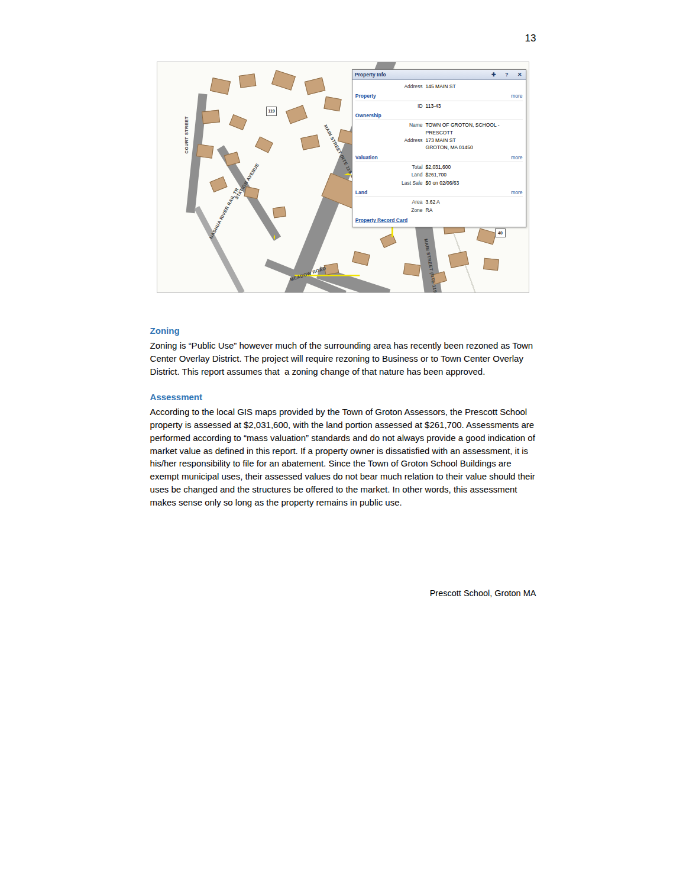13
119
119
40
COURT STREET
STATION AVENUE
MAIN STREET (RTE 119 & 225)
MAIN STREET (RTE 119 &
NASHUA RIVER RAIL TR
MEADOW ROAD
Property Info ✚ ? ✕
| Address | 145 MAIN ST |
Property more
| ID | 113-43 |
Ownership
| Name | TOWN OF GROTON, SCHOOL - PRESCOTT |
| Address | 173 MAIN ST GROTON, MA 01450 |
Valuation more
| Total | $2,031,600 |
| Land | $261,700 |
| Last Sale | $0 on 02/06/63 |
Land more
| Area | 3.62 A |
| Zone | RA |
Property Record Card
Zoning
Zoning is “Public Use” however much of the surrounding area has recently been rezoned as Town Center Overlay District. The project will require rezoning to Business or to Town Center Overlay District. This report assumes that a zoning change of that nature has been approved.
Assessment
According to the local GIS maps provided by the Town of Groton Assessors, the Prescott School property is assessed at $2,031,600, with the land portion assessed at $261,700. Assessments are performed according to “mass valuation” standards and do not always provide a good indication of market value as defined in this report. If a property owner is dissatisfied with an assessment, it is his/her responsibility to file for an abatement. Since the Town of Groton School Buildings are exempt municipal uses, their assessed values do not bear much relation to their value should their uses be changed and the structures be offered to the market. In other words, this assessment makes sense only so long as the property remains in public use.
Prescott School, Groton MA